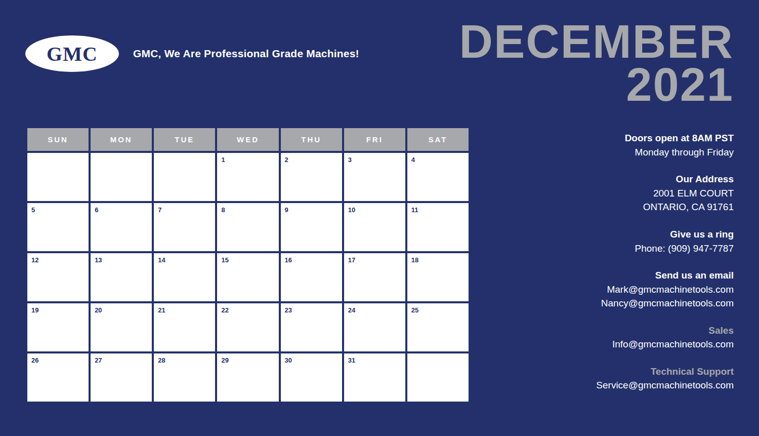GMC
GMC, We Are Professional Grade Machines!
DECEMBER 2021
| Sun | Mon | Tue | Wed | Thu | Fri | Sat |
| --- | --- | --- | --- | --- | --- | --- |
| | | | 1 | 2 | 3 | 4 |
| 5 | 6 | 7 | 8 | 9 | 10 | 11 |
| 12 | 13 | 14 | 15 | 16 | 17 | 18 |
| 19 | 20 | 21 | 22 | 23 | 24 | 25 |
| 26 | 27 | 28 | 29 | 30 | 31 | |
Doors open at 8AM PST Monday through Friday
Our Address 2001 ELM COURT
ONTARIO, CA 91761
Give us a ring Phone: (909) 947-7787
Send us an email Mark@gmcmachinetools.com
Nancy@gmcmachinetools.com
Sales Info@gmcmachinetools.com
Technical Support Service@gmcmachinetools.com